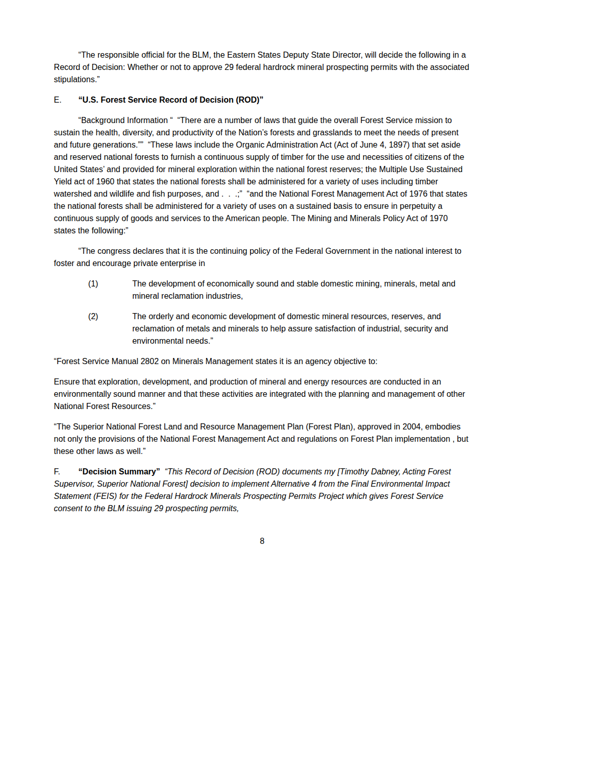“The responsible official for the BLM, the Eastern States Deputy State Director, will decide the following in a Record of Decision: Whether or not to approve 29 federal hardrock mineral prospecting permits with the associated stipulations.”
E.“U.S. Forest Service Record of Decision (ROD)”
“Background Information “ “There are a number of laws that guide the overall Forest Service mission to sustain the health, diversity, and productivity of the Nation’s forests and grasslands to meet the needs of present and future generations.”” “These laws include the Organic Administration Act (Act of June 4, 1897) that set aside and reserved national forests to furnish a continuous supply of timber for the use and necessities of citizens of the United States’ and provided for mineral exploration within the national forest reserves; the Multiple Use Sustained Yield act of 1960 that states the national forests shall be administered for a variety of uses including timber watershed and wildlife and fish purposes, and . . .;” “and the National Forest Management Act of 1976 that states the national forests shall be administered for a variety of uses on a sustained basis to ensure in perpetuity a continuous supply of goods and services to the American people. The Mining and Minerals Policy Act of 1970 states the following:”
“The congress declares that it is the continuing policy of the Federal Government in the national interest to foster and encourage private enterprise in
(1) The development of economically sound and stable domestic mining, minerals, metal and mineral reclamation industries,
(2) The orderly and economic development of domestic mineral resources, reserves, and reclamation of metals and minerals to help assure satisfaction of industrial, security and environmental needs.”
“Forest Service Manual 2802 on Minerals Management states it is an agency objective to:
Ensure that exploration, development, and production of mineral and energy resources are conducted in an environmentally sound manner and that these activities are integrated with the planning and management of other National Forest Resources.”
“The Superior National Forest Land and Resource Management Plan (Forest Plan), approved in 2004, embodies not only the provisions of the National Forest Management Act and regulations on Forest Plan implementation , but these other laws as well.”
F.“Decision Summary” “This Record of Decision (ROD) documents my [Timothy Dabney, Acting Forest Supervisor, Superior National Forest] decision to implement Alternative 4 from the Final Environmental Impact Statement (FEIS) for the Federal Hardrock Minerals Prospecting Permits Project which gives Forest Service consent to the BLM issuing 29 prospecting permits,
8